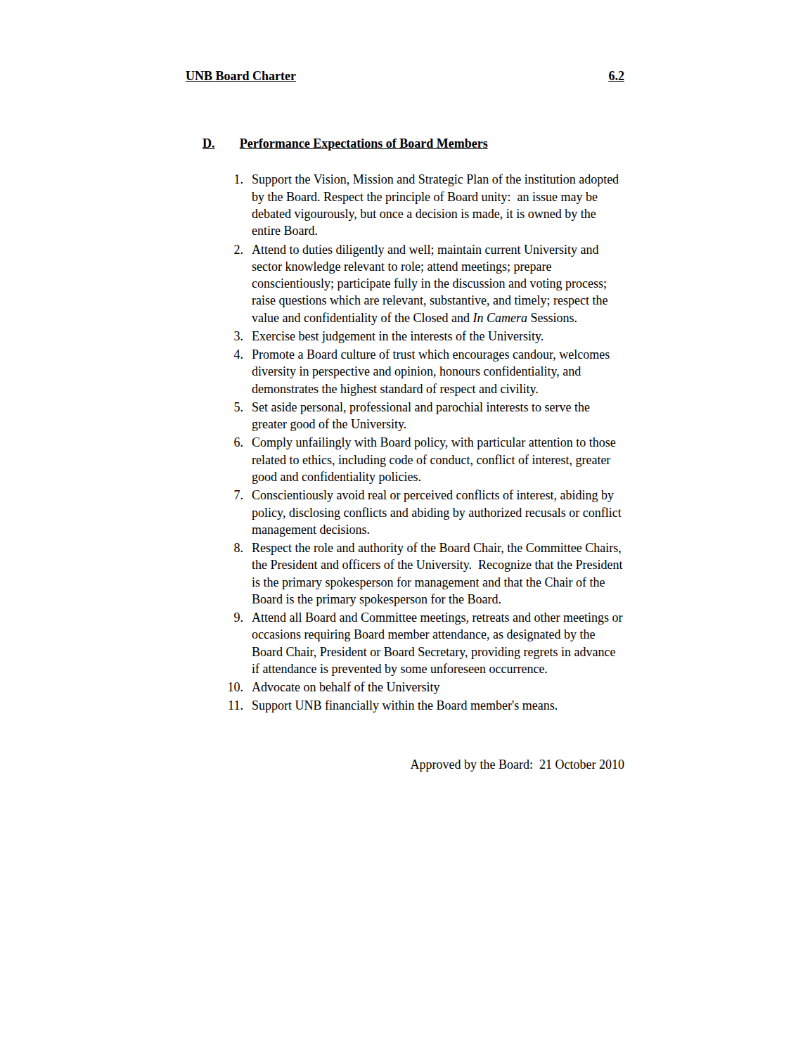UNB Board Charter 6.2
D. Performance Expectations of Board Members
Support the Vision, Mission and Strategic Plan of the institution adopted by the Board. Respect the principle of Board unity: an issue may be debated vigourously, but once a decision is made, it is owned by the entire Board.
Attend to duties diligently and well; maintain current University and sector knowledge relevant to role; attend meetings; prepare conscientiously; participate fully in the discussion and voting process; raise questions which are relevant, substantive, and timely; respect the value and confidentiality of the Closed and In Camera Sessions.
Exercise best judgement in the interests of the University.
Promote a Board culture of trust which encourages candour, welcomes diversity in perspective and opinion, honours confidentiality, and demonstrates the highest standard of respect and civility.
Set aside personal, professional and parochial interests to serve the greater good of the University.
Comply unfailingly with Board policy, with particular attention to those related to ethics, including code of conduct, conflict of interest, greater good and confidentiality policies.
Conscientiously avoid real or perceived conflicts of interest, abiding by policy, disclosing conflicts and abiding by authorized recusals or conflict management decisions.
Respect the role and authority of the Board Chair, the Committee Chairs, the President and officers of the University. Recognize that the President is the primary spokesperson for management and that the Chair of the Board is the primary spokesperson for the Board.
Attend all Board and Committee meetings, retreats and other meetings or occasions requiring Board member attendance, as designated by the Board Chair, President or Board Secretary, providing regrets in advance if attendance is prevented by some unforeseen occurrence.
Advocate on behalf of the University
Support UNB financially within the Board member's means.
Approved by the Board: 21 October 2010